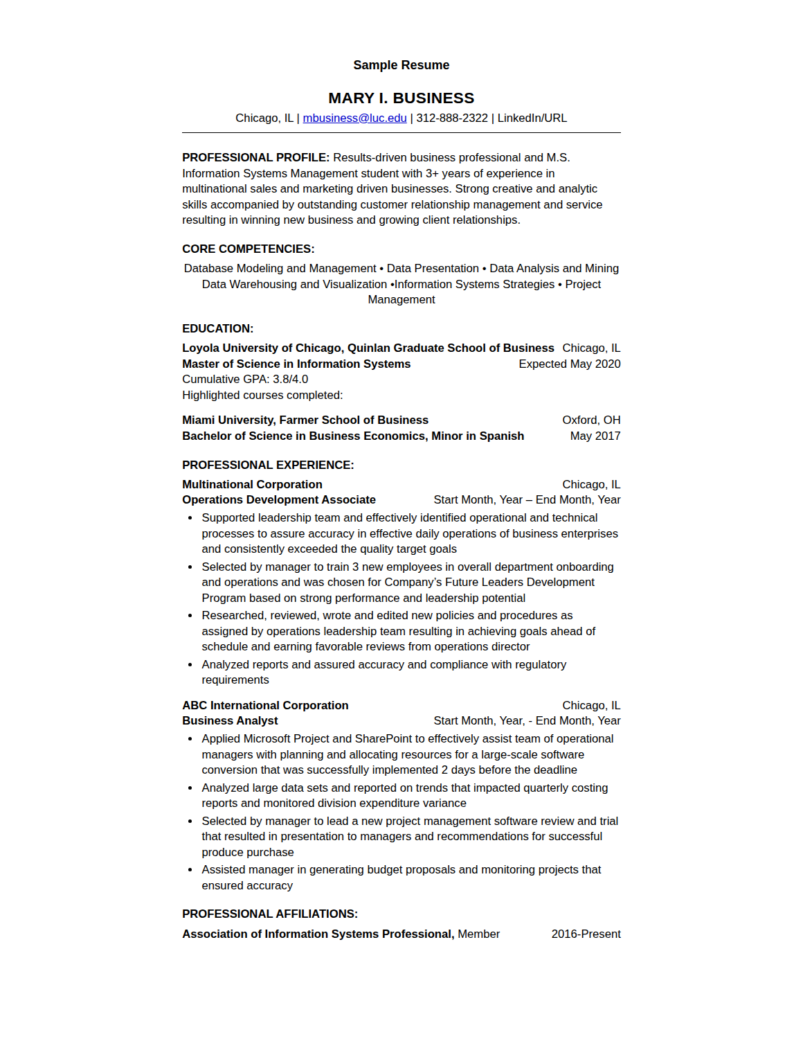Sample Resume
MARY I. BUSINESS
Chicago, IL | mbusiness@luc.edu | 312-888-2322 | LinkedIn/URL
Professional Profile: Results-driven business professional and M.S. Information Systems Management student with 3+ years of experience in multinational sales and marketing driven businesses. Strong creative and analytic skills accompanied by outstanding customer relationship management and service resulting in winning new business and growing client relationships.
Core Competencies:
Database Modeling and Management • Data Presentation • Data Analysis and Mining Data Warehousing and Visualization •Information Systems Strategies • Project Management
Education:
Loyola University of Chicago, Quinlan Graduate School of Business Chicago, IL
Master of Science in Information Systems Expected May 2020
Cumulative GPA: 3.8/4.0
Highlighted courses completed:
Miami University, Farmer School of Business Oxford, OH
Bachelor of Science in Business Economics, Minor in Spanish May 2017
Professional Experience:
Multinational Corporation Chicago, IL
Operations Development Associate Start Month, Year – End Month, Year
Supported leadership team and effectively identified operational and technical processes to assure accuracy in effective daily operations of business enterprises and consistently exceeded the quality target goals
Selected by manager to train 3 new employees in overall department onboarding and operations and was chosen for Company’s Future Leaders Development Program based on strong performance and leadership potential
Researched, reviewed, wrote and edited new policies and procedures as assigned by operations leadership team resulting in achieving goals ahead of schedule and earning favorable reviews from operations director
Analyzed reports and assured accuracy and compliance with regulatory requirements
ABC International Corporation Chicago, IL
Business Analyst Start Month, Year, - End Month, Year
Applied Microsoft Project and SharePoint to effectively assist team of operational managers with planning and allocating resources for a large-scale software conversion that was successfully implemented 2 days before the deadline
Analyzed large data sets and reported on trends that impacted quarterly costing reports and monitored division expenditure variance
Selected by manager to lead a new project management software review and trial that resulted in presentation to managers and recommendations for successful produce purchase
Assisted manager in generating budget proposals and monitoring projects that ensured accuracy
Professional Affiliations:
Association of Information Systems Professional, Member 2016-Present